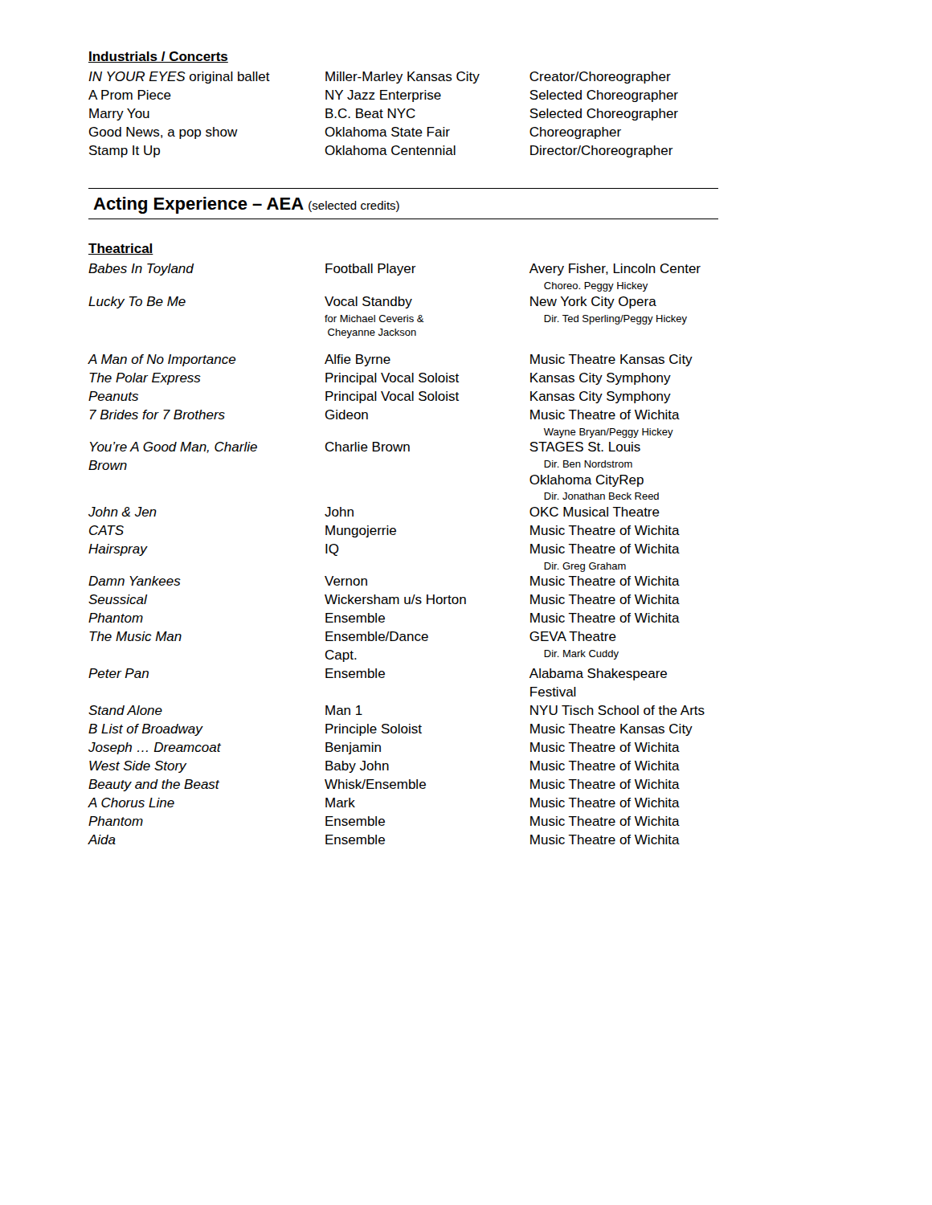Industrials / Concerts
| IN YOUR EYES original ballet | Miller-Marley Kansas City | Creator/Choreographer |
| A Prom Piece | NY Jazz Enterprise | Selected Choreographer |
| Marry You | B.C. Beat NYC | Selected Choreographer |
| Good News, a pop show | Oklahoma State Fair | Choreographer |
| Stamp It Up | Oklahoma Centennial | Director/Choreographer |
Acting Experience – AEA (selected credits)
Theatrical
| Babes In Toyland | Football Player | Avery Fisher, Lincoln Center Choreo. Peggy Hickey |
| Lucky To Be Me | Vocal Standby for Michael Ceveris & Cheyanne Jackson | New York City Opera Dir. Ted Sperling/Peggy Hickey |
| A Man of No Importance | Alfie Byrne | Music Theatre Kansas City |
| The Polar Express | Principal Vocal Soloist | Kansas City Symphony |
| Peanuts | Principal Vocal Soloist | Kansas City Symphony |
| 7 Brides for 7 Brothers | Gideon | Music Theatre of Wichita Wayne Bryan/Peggy Hickey |
| You’re A Good Man, Charlie Brown | Charlie Brown | STAGES St. Louis Dir. Ben Nordstrom Oklahoma CityRep Dir. Jonathan Beck Reed |
| John & Jen | John | OKC Musical Theatre |
| CATS | Mungojerrie | Music Theatre of Wichita |
| Hairspray | IQ | Music Theatre of Wichita Dir. Greg Graham |
| Damn Yankees | Vernon | Music Theatre of Wichita |
| Seussical | Wickersham u/s Horton | Music Theatre of Wichita |
| Phantom | Ensemble | Music Theatre of Wichita |
| The Music Man | Ensemble/Dance Capt. | GEVA Theatre Dir. Mark Cuddy |
| Peter Pan | Ensemble | Alabama Shakespeare Festival |
| Stand Alone | Man 1 | NYU Tisch School of the Arts |
| B List of Broadway | Principle Soloist | Music Theatre Kansas City |
| Joseph … Dreamcoat | Benjamin | Music Theatre of Wichita |
| West Side Story | Baby John | Music Theatre of Wichita |
| Beauty and the Beast | Whisk/Ensemble | Music Theatre of Wichita |
| A Chorus Line | Mark | Music Theatre of Wichita |
| Phantom | Ensemble | Music Theatre of Wichita |
| Aida | Ensemble | Music Theatre of Wichita |